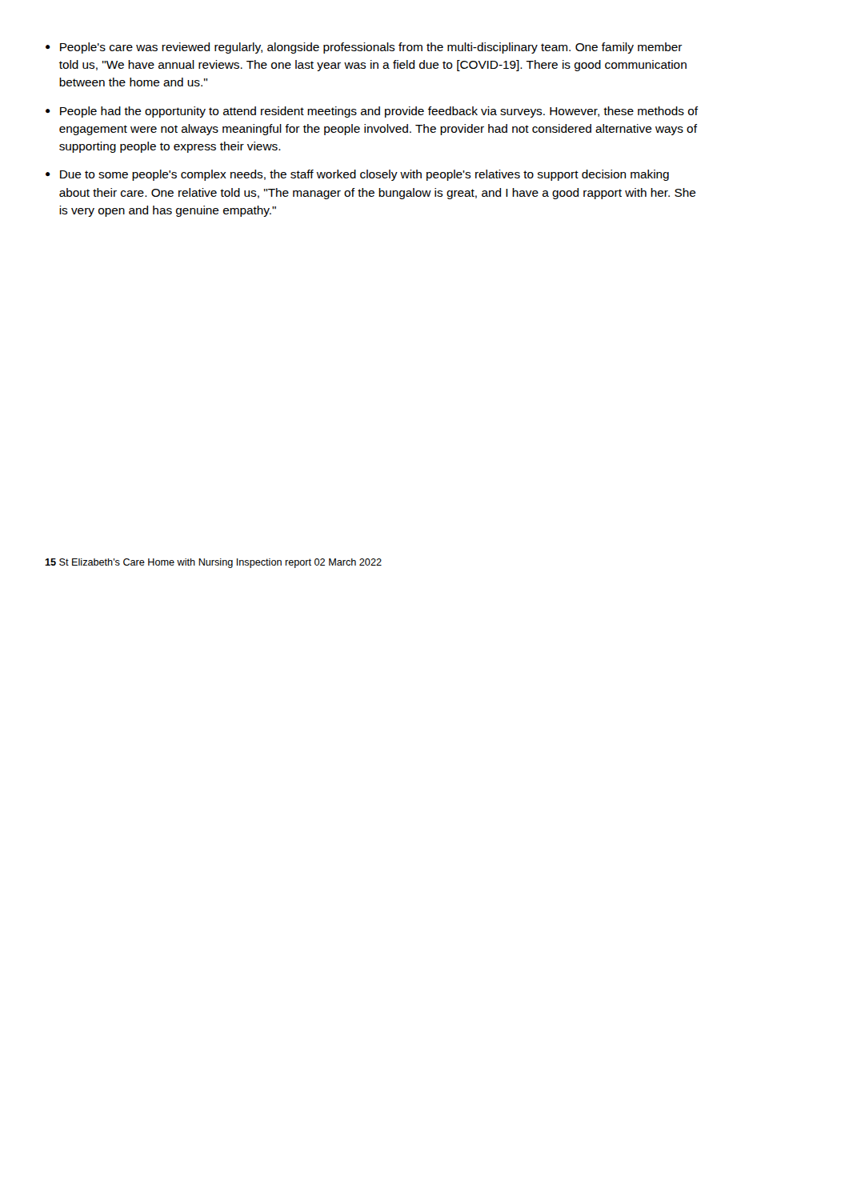People's care was reviewed regularly, alongside professionals from the multi-disciplinary team. One family member told us, "We have annual reviews. The one last year was in a field due to [COVID-19]. There is good communication between the home and us."
People had the opportunity to attend resident meetings and provide feedback via surveys. However, these methods of engagement were not always meaningful for the people involved. The provider had not considered alternative ways of supporting people to express their views.
Due to some people's complex needs, the staff worked closely with people's relatives to support decision making about their care. One relative told us, "The manager of the bungalow is great, and I have a good rapport with her. She is very open and has genuine empathy."
15 St Elizabeth's Care Home with Nursing Inspection report 02 March 2022